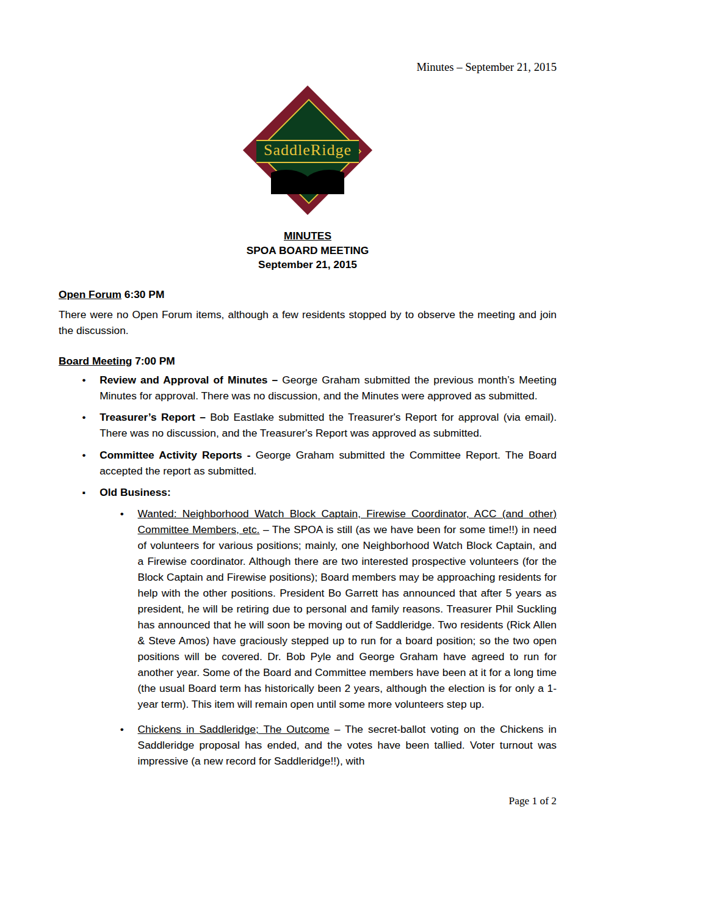Minutes – September 21, 2015
SaddleRidge
MINUTES
SPOA BOARD MEETING
September 21, 2015
Open Forum 6:30 PM
There were no Open Forum items, although a few residents stopped by to observe the meeting and join the discussion.
Board Meeting 7:00 PM
Review and Approval of Minutes – George Graham submitted the previous month’s Meeting Minutes for approval. There was no discussion, and the Minutes were approved as submitted.
Treasurer’s Report – Bob Eastlake submitted the Treasurer's Report for approval (via email). There was no discussion, and the Treasurer's Report was approved as submitted.
Committee Activity Reports - George Graham submitted the Committee Report. The Board accepted the report as submitted.
Old Business:
Wanted: Neighborhood Watch Block Captain, Firewise Coordinator, ACC (and other) Committee Members, etc. – The SPOA is still (as we have been for some time!!) in need of volunteers for various positions; mainly, one Neighborhood Watch Block Captain, and a Firewise coordinator. Although there are two interested prospective volunteers (for the Block Captain and Firewise positions); Board members may be approaching residents for help with the other positions. President Bo Garrett has announced that after 5 years as president, he will be retiring due to personal and family reasons. Treasurer Phil Suckling has announced that he will soon be moving out of Saddleridge. Two residents (Rick Allen & Steve Amos) have graciously stepped up to run for a board position; so the two open positions will be covered. Dr. Bob Pyle and George Graham have agreed to run for another year. Some of the Board and Committee members have been at it for a long time (the usual Board term has historically been 2 years, although the election is for only a 1-year term). This item will remain open until some more volunteers step up.
Chickens in Saddleridge; The Outcome – The secret-ballot voting on the Chickens in Saddleridge proposal has ended, and the votes have been tallied. Voter turnout was impressive (a new record for Saddleridge!!), with
Page 1 of 2